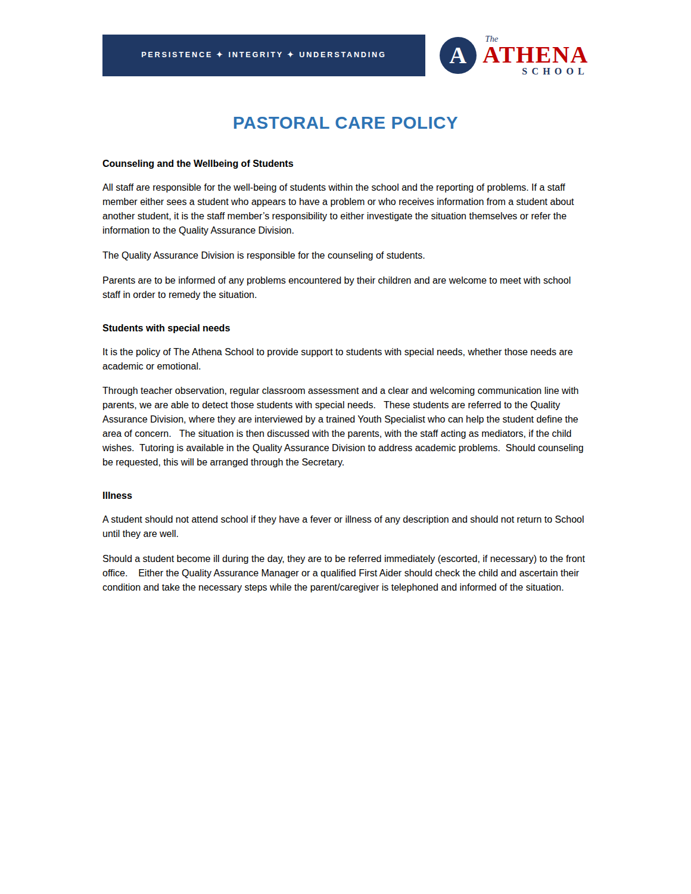PERSISTENCE ✦ INTEGRITY ✦ UNDERSTANDING
A The ATHENA SCHOOL
PASTORAL CARE POLICY
Counseling and the Wellbeing of Students
All staff are responsible for the well-being of students within the school and the reporting of problems. If a staff member either sees a student who appears to have a problem or who receives information from a student about another student, it is the staff member’s responsibility to either investigate the situation themselves or refer the information to the Quality Assurance Division.
The Quality Assurance Division is responsible for the counseling of students.
Parents are to be informed of any problems encountered by their children and are welcome to meet with school staff in order to remedy the situation.
Students with special needs
It is the policy of The Athena School to provide support to students with special needs, whether those needs are academic or emotional.
Through teacher observation, regular classroom assessment and a clear and welcoming communication line with parents, we are able to detect those students with special needs. These students are referred to the Quality Assurance Division, where they are interviewed by a trained Youth Specialist who can help the student define the area of concern. The situation is then discussed with the parents, with the staff acting as mediators, if the child wishes. Tutoring is available in the Quality Assurance Division to address academic problems. Should counseling be requested, this will be arranged through the Secretary.
Illness
A student should not attend school if they have a fever or illness of any description and should not return to School until they are well.
Should a student become ill during the day, they are to be referred immediately (escorted, if necessary) to the front office. Either the Quality Assurance Manager or a qualified First Aider should check the child and ascertain their condition and take the necessary steps while the parent/caregiver is telephoned and informed of the situation.